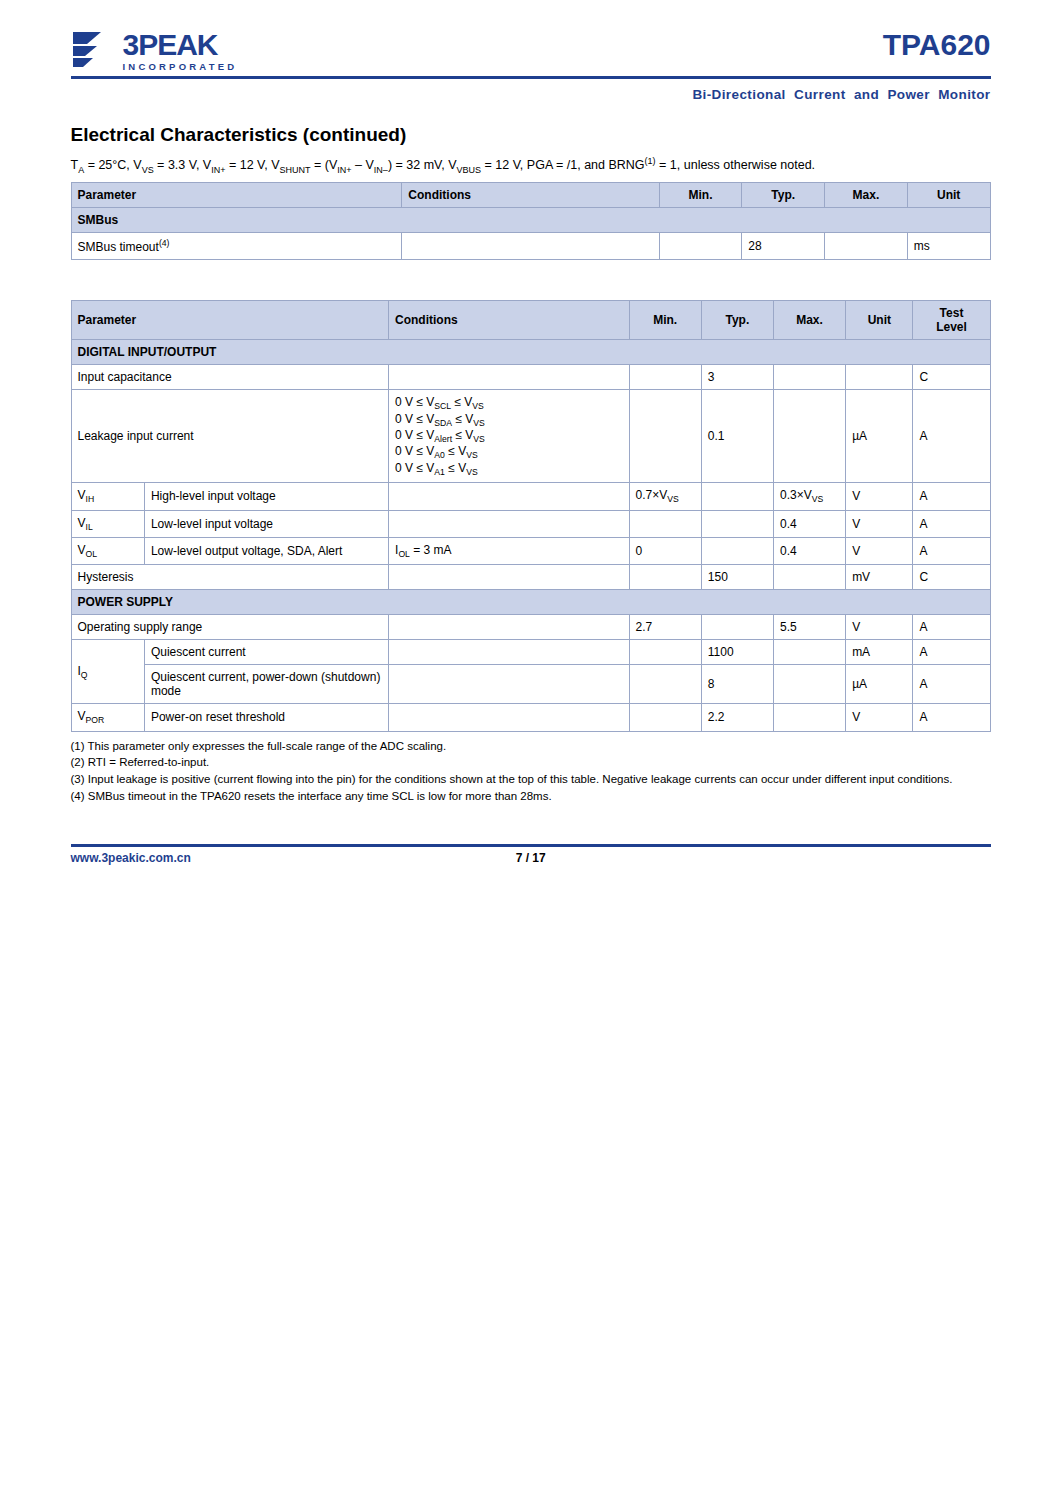3PEAK
INCORPORATED
TPA620
Bi-Directional Current and Power Monitor
Electrical Characteristics (continued)
TA = 25°C, VVS = 3.3 V, VIN+ = 12 V, VSHUNT = (VIN+ – VIN–) = 32 mV, VVBUS = 12 V, PGA = /1, and BRNG(1) = 1, unless otherwise noted.
| Parameter | Conditions | Min. | Typ. | Max. | Unit |
| --- | --- | --- | --- | --- | --- |
| SMBus |
| SMBus timeout (4) | | | 28 | | ms |
| Parameter | Conditions | Min. | Typ. | Max. | Unit | Test Level |
| --- | --- | --- | --- | --- | --- | --- |
| DIGITAL INPUT/OUTPUT |
| Input capacitance | | | 3 | | | C |
| Leakage input current | 0 V ≤ V SCL ≤ V VS 0 V ≤ V SDA ≤ V VS 0 V ≤ V Alert ≤ V VS 0 V ≤ V A0 ≤ V VS 0 V ≤ V A1 ≤ V VS | | 0.1 | | µA | A |
| V IH | High-level input voltage | | 0.7×V VS | | 0.3×V VS | V | A |
| V IL | Low-level input voltage | | | | 0.4 | V | A |
| V OL | Low-level output voltage, SDA, Alert | I OL = 3 mA | 0 | | 0.4 | V | A |
| Hysteresis | | | 150 | | mV | C |
| POWER SUPPLY |
| Operating supply range | | 2.7 | | 5.5 | V | A |
| I Q | Quiescent current | | | 1100 | | mA | A |
| Quiescent current, power-down (shutdown) mode | | | 8 | | µA | A |
| V POR | Power-on reset threshold | | | 2.2 | | V | A |
(1) This parameter only expresses the full-scale range of the ADC scaling.
(2) RTI = Referred-to-input.
(3) Input leakage is positive (current flowing into the pin) for the conditions shown at the top of this table. Negative leakage currents can occur under different input conditions.
(4) SMBus timeout in the TPA620 resets the interface any time SCL is low for more than 28ms.
www.3peakic.com.cn
7 / 17